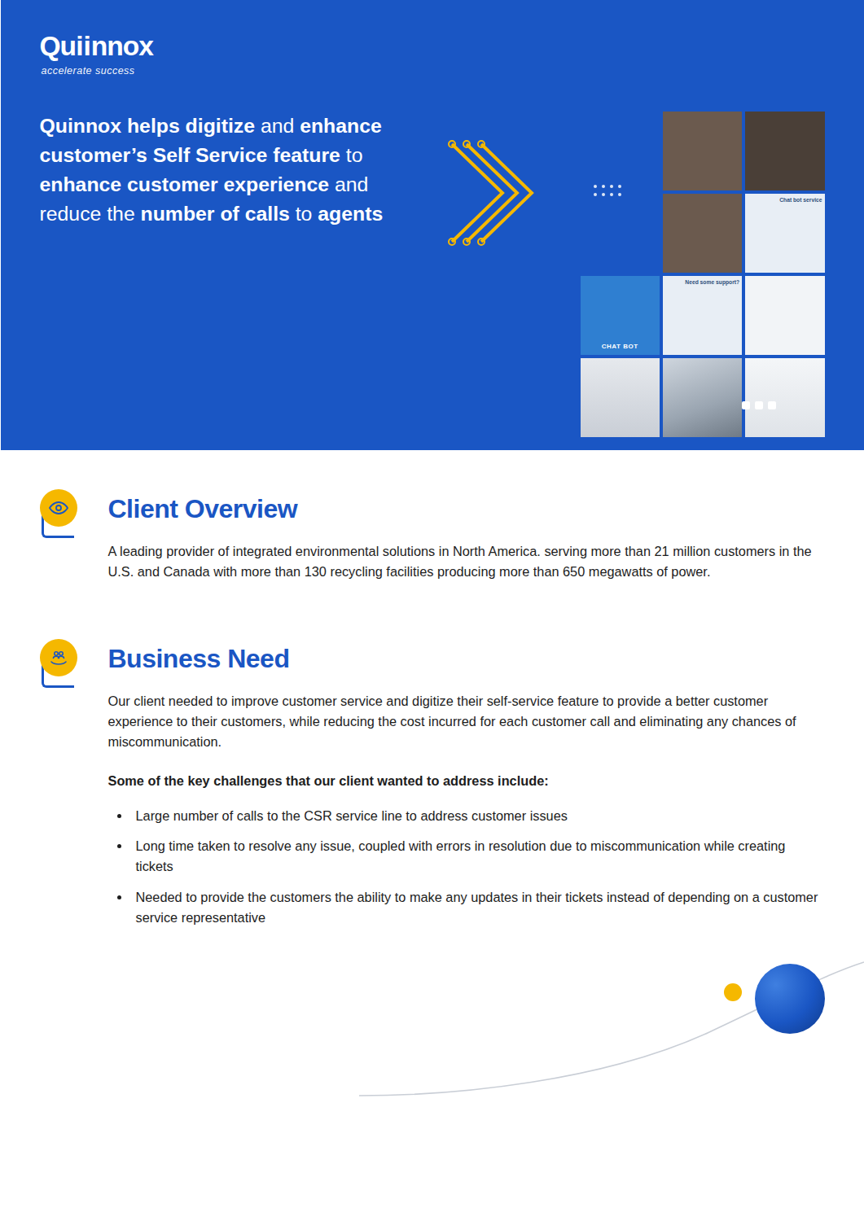Quiinnox
accelerate success
Quinnox helps digitize and enhance customer’s Self Service feature to enhance customer experience and reduce the number of calls to agents
Chat bot service
CHAT BOT
Need some support?
Client Overview
A leading provider of integrated environmental solutions in North America. serving more than 21 million customers in the U.S. and Canada with more than 130 recycling facilities producing more than 650 megawatts of power.
Business Need
Our client needed to improve customer service and digitize their self-service feature to provide a better customer experience to their customers, while reducing the cost incurred for each customer call and eliminating any chances of miscommunication.
Some of the key challenges that our client wanted to address include:
Large number of calls to the CSR service line to address customer issues
Long time taken to resolve any issue, coupled with errors in resolution due to miscommunication while creating tickets
Needed to provide the customers the ability to make any updates in their tickets instead of depending on a customer service representative